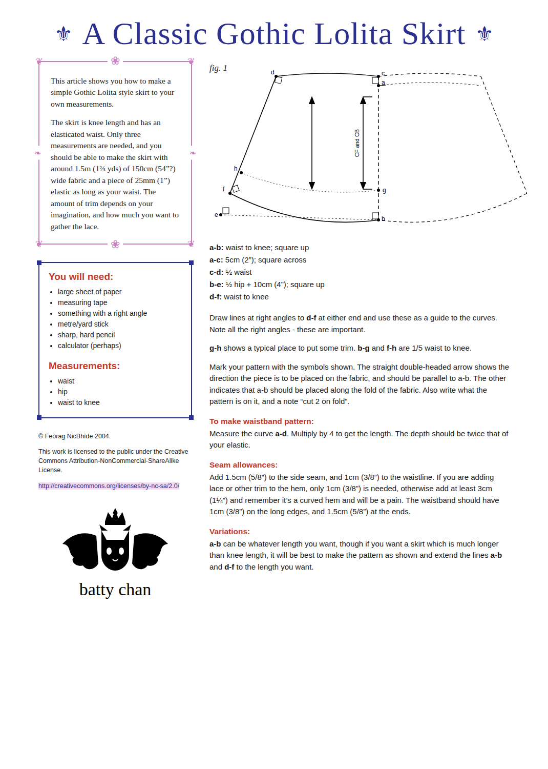⚜
A Classic Gothic Lolita Skirt
⚜
❦ ❦ ❦ ❦ ❧ ❧
This article shows you how to make a simple Gothic Lolita style skirt to your own measurements.
The skirt is knee length and has an elasticated waist. Only three measurements are needed, and you should be able to make the skirt with around 1.5m (1⅔ yds) of 150cm (54”?) wide fabric and a piece of 25mm (1”) elastic as long as your waist. The amount of trim depends on your imagination, and how much you want to gather the lace.
You will need:
large sheet of paper
measuring tape
something with a right angle
metre/yard stick
sharp, hard pencil
calculator (perhaps)
Measurements:
waist
hip
waist to knee
© Feòrag NicBhìde 2004.
This work is licensed to the public under the Creative Commons Attribution-NonCommercial-ShareAlike License.
http://creativecommons.org/licenses/by-nc-sa/2.0/
batty chan
fig. 1 CF and CB a b c d e f g h
a-b: waist to knee; square up
a-c: 5cm (2”); square across
c-d: ½ waist
b-e: ½ hip + 10cm (4”); square up
d-f: waist to knee
Draw lines at right angles to d-f at either end and use these as a guide to the curves. Note all the right angles - these are important.
g-h shows a typical place to put some trim. b-g and f-h are 1/5 waist to knee.
Mark your pattern with the symbols shown. The straight double-headed arrow shows the direction the piece is to be placed on the fabric, and should be parallel to a-b. The other indicates that a-b should be placed along the fold of the fabric. Also write what the pattern is on it, and a note “cut 2 on fold”.
To make waistband pattern:
Measure the curve a-d. Multiply by 4 to get the length. The depth should be twice that of your elastic.
Seam allowances:
Add 1.5cm (5/8”) to the side seam, and 1cm (3/8”) to the waistline. If you are adding lace or other trim to the hem, only 1cm (3/8”) is needed, otherwise add at least 3cm (1¼”) and remember it’s a curved hem and will be a pain. The waistband should have 1cm (3/8”) on the long edges, and 1.5cm (5/8”) at the ends.
Variations:
a-b can be whatever length you want, though if you want a skirt which is much longer than knee length, it will be best to make the pattern as shown and extend the lines a-b and d-f to the length you want.